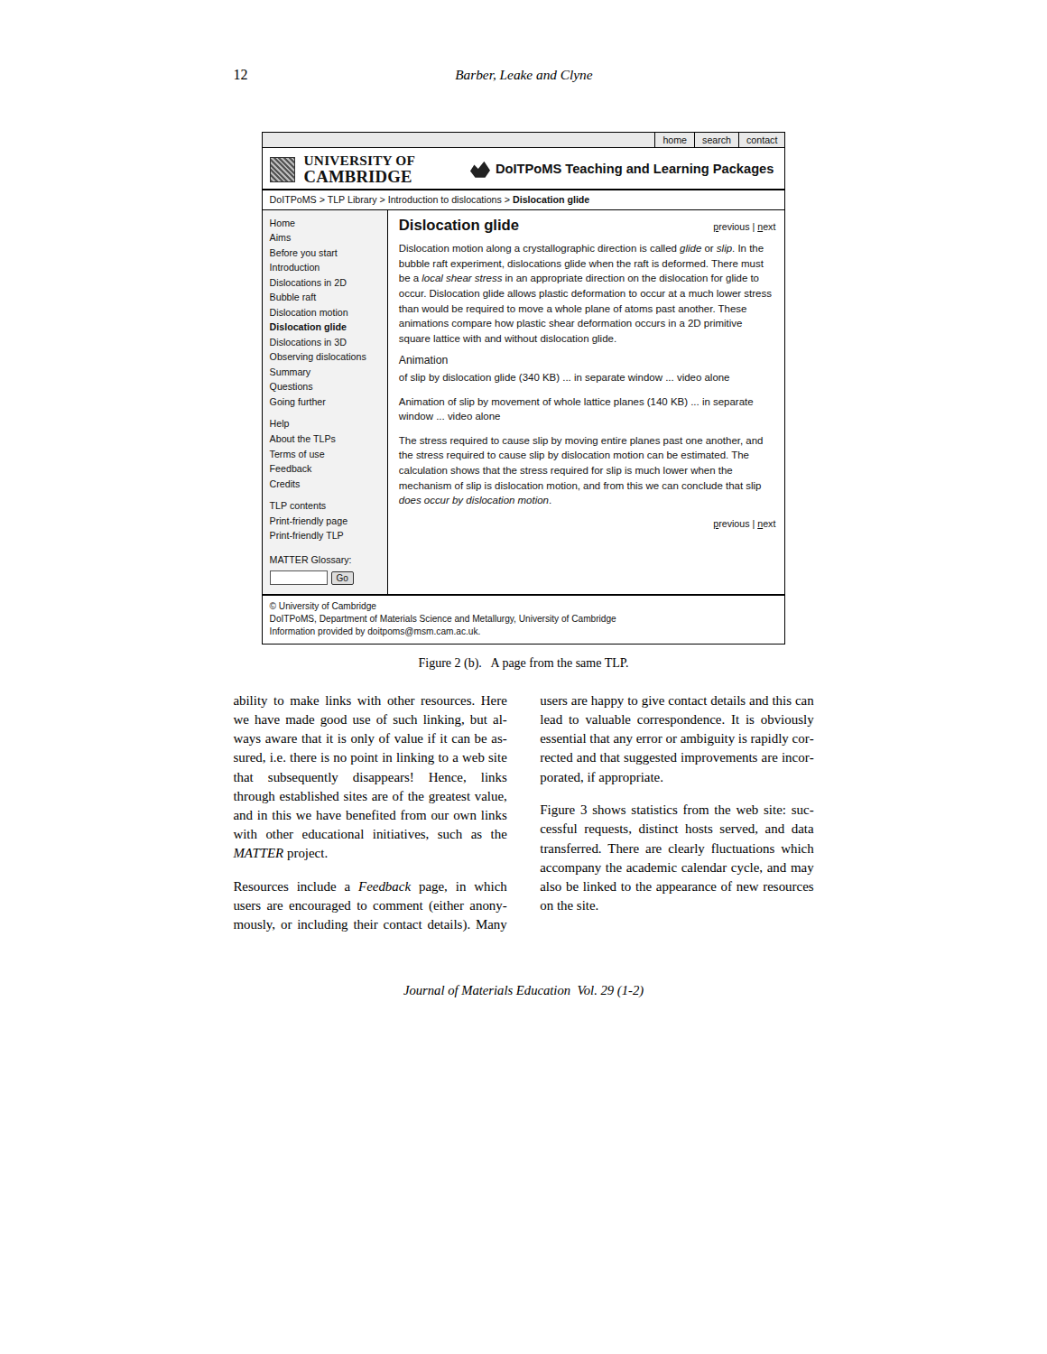12
Barber, Leake and Clyne
home
search
contact
UNIVERSITY OF
CAMBRIDGE
DoITPoMS Teaching and Learning Packages
DoITPoMS > TLP Library > Introduction to dislocations > Dislocation glide
Home
Aims
Before you start
Introduction
Dislocations in 2D
Bubble raft
Dislocation motion
Dislocation glide
Dislocations in 3D
Observing dislocations
Summary
Questions
Going further
Help
About the TLPs
Terms of use
Feedback
Credits
TLP contents
Print-friendly page
Print-friendly TLP
MATTER Glossary:
Go
Dislocation glide
previous | next
Dislocation motion along a crystallographic direction is called glide or slip. In the bubble raft experiment, dislocations glide when the raft is deformed. There must be a local shear stress in an appropriate direction on the dislocation for glide to occur. Dislocation glide allows plastic deformation to occur at a much lower stress than would be required to move a whole plane of atoms past another. These animations compare how plastic shear deformation occurs in a 2D primitive square lattice with and without dislocation glide.
Animation
of slip by dislocation glide (340 KB) ... in separate window ... video alone
Animation of slip by movement of whole lattice planes (140 KB) ... in separate window ... video alone
The stress required to cause slip by moving entire planes past one another, and the stress required to cause slip by dislocation motion can be estimated. The calculation shows that the stress required for slip is much lower when the mechanism of slip is dislocation motion, and from this we can conclude that slip does occur by dislocation motion.
previous | next
© University of Cambridge
DoITPoMS, Department of Materials Science and Metallurgy, University of Cambridge
Information provided by doitpoms@msm.cam.ac.uk.
Figure 2 (b). A page from the same TLP.
ability to make links with other resources. Here we have made good use of such linking, but always aware that it is only of value if it can be assured, i.e. there is no point in linking to a web site that subsequently disappears! Hence, links through established sites are of the greatest value, and in this we have benefited from our own links with other educational initiatives, such as the MATTER project.
Resources include a Feedback page, in which users are encouraged to comment (either anonymously, or including their contact details). Many users are happy to give contact details and this can lead to valuable correspondence. It is obviously essential that any error or ambiguity is rapidly corrected and that suggested improvements are incorporated, if appropriate.
Figure 3 shows statistics from the web site: successful requests, distinct hosts served, and data transferred. There are clearly fluctuations which accompany the academic calendar cycle, and may also be linked to the appearance of new resources on the site.
Journal of Materials Education Vol. 29 (1-2)